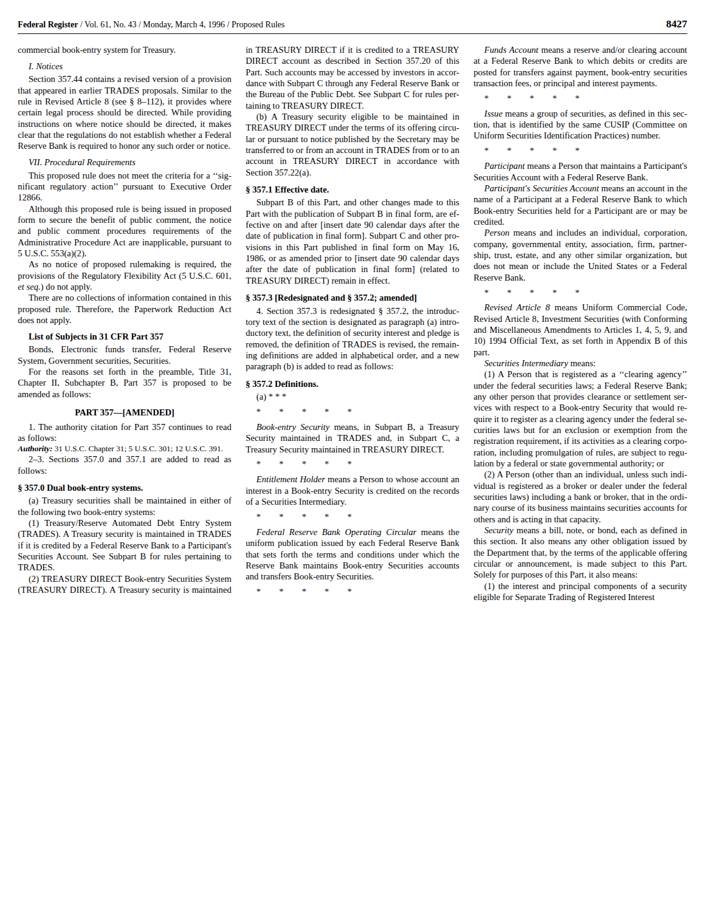Federal Register / Vol. 61, No. 43 / Monday, March 4, 1996 / Proposed Rules
8427
commercial book-entry system for Treasury.
I. Notices
Section 357.44 contains a revised version of a provision that appeared in earlier TRADES proposals. Similar to the rule in Revised Article 8 (see § 8–112), it provides where certain legal process should be directed. While providing instructions on where notice should be directed, it makes clear that the regulations do not establish whether a Federal Reserve Bank is required to honor any such order or notice.
VII. Procedural Requirements
This proposed rule does not meet the criteria for a ‘‘significant regulatory action’’ pursuant to Executive Order 12866.
Although this proposed rule is being issued in proposed form to secure the benefit of public comment, the notice and public comment procedures requirements of the Administrative Procedure Act are inapplicable, pursuant to 5 U.S.C. 553(a)(2).
As no notice of proposed rulemaking is required, the provisions of the Regulatory Flexibility Act (5 U.S.C. 601, et seq.) do not apply.
There are no collections of information contained in this proposed rule. Therefore, the Paperwork Reduction Act does not apply.
List of Subjects in 31 CFR Part 357
Bonds, Electronic funds transfer, Federal Reserve System, Government securities, Securities.
For the reasons set forth in the preamble, Title 31, Chapter II, Subchapter B, Part 357 is proposed to be amended as follows:
PART 357—[AMENDED]
1. The authority citation for Part 357 continues to read as follows:
Authority: 31 U.S.C. Chapter 31; 5 U.S.C. 301; 12 U.S.C. 391.
2–3. Sections 357.0 and 357.1 are added to read as follows:
§ 357.0 Dual book-entry systems.
(a) Treasury securities shall be maintained in either of the following two book-entry systems:
(1) Treasury/Reserve Automated Debt Entry System (TRADES). A Treasury security is maintained in TRADES if it is credited by a Federal Reserve Bank to a Participant's Securities Account. See Subpart B for rules pertaining to TRADES.
(2) TREASURY DIRECT Book-entry Securities System (TREASURY DIRECT). A Treasury security is maintained in TREASURY DIRECT if it is credited to a TREASURY DIRECT account as described in Section 357.20 of this Part. Such accounts may be accessed by investors in accordance with Subpart C through any Federal Reserve Bank or the Bureau of the Public Debt. See Subpart C for rules pertaining to TREASURY DIRECT.
(b) A Treasury security eligible to be maintained in TREASURY DIRECT under the terms of its offering circular or pursuant to notice published by the Secretary may be transferred to or from an account in TRADES from or to an account in TREASURY DIRECT in accordance with Section 357.22(a).
§ 357.1 Effective date.
Subpart B of this Part, and other changes made to this Part with the publication of Subpart B in final form, are effective on and after [insert date 90 calendar days after the date of publication in final form]. Subpart C and other provisions in this Part published in final form on May 16, 1986, or as amended prior to [insert date 90 calendar days after the date of publication in final form] (related to TREASURY DIRECT) remain in effect.
§ 357.3 [Redesignated and § 357.2; amended]
4. Section 357.3 is redesignated § 357.2, the introductory text of the section is designated as paragraph (a) introductory text, the definition of security interest and pledge is removed, the definition of TRADES is revised, the remaining definitions are added in alphabetical order, and a new paragraph (b) is added to read as follows:
§ 357.2 Definitions.
(a) * * *
* * * * *
Book-entry Security means, in Subpart B, a Treasury Security maintained in TRADES and, in Subpart C, a Treasury Security maintained in TREASURY DIRECT.
* * * * *
Entitlement Holder means a Person to whose account an interest in a Book-entry Security is credited on the records of a Securities Intermediary.
* * * * *
Federal Reserve Bank Operating Circular means the uniform publication issued by each Federal Reserve Bank that sets forth the terms and conditions under which the Reserve Bank maintains Book-entry Securities accounts and transfers Book-entry Securities.
* * * * *
Funds Account means a reserve and/or clearing account at a Federal Reserve Bank to which debits or credits are posted for transfers against payment, book-entry securities transaction fees, or principal and interest payments.
* * * * *
Issue means a group of securities, as defined in this section, that is identified by the same CUSIP (Committee on Uniform Securities Identification Practices) number.
* * * * *
Participant means a Person that maintains a Participant's Securities Account with a Federal Reserve Bank.
Participant's Securities Account means an account in the name of a Participant at a Federal Reserve Bank to which Book-entry Securities held for a Participant are or may be credited.
Person means and includes an individual, corporation, company, governmental entity, association, firm, partnership, trust, estate, and any other similar organization, but does not mean or include the United States or a Federal Reserve Bank.
* * * * *
Revised Article 8 means Uniform Commercial Code, Revised Article 8, Investment Securities (with Conforming and Miscellaneous Amendments to Articles 1, 4, 5, 9, and 10) 1994 Official Text, as set forth in Appendix B of this part.
Securities Intermediary means:
(1) A Person that is registered as a ‘‘clearing agency’’ under the federal securities laws; a Federal Reserve Bank; any other person that provides clearance or settlement services with respect to a Book-entry Security that would require it to register as a clearing agency under the federal securities laws but for an exclusion or exemption from the registration requirement, if its activities as a clearing corporation, including promulgation of rules, are subject to regulation by a federal or state governmental authority; or
(2) A Person (other than an individual, unless such individual is registered as a broker or dealer under the federal securities laws) including a bank or broker, that in the ordinary course of its business maintains securities accounts for others and is acting in that capacity.
Security means a bill, note, or bond, each as defined in this section. It also means any other obligation issued by the Department that, by the terms of the applicable offering circular or announcement, is made subject to this Part. Solely for purposes of this Part, it also means:
(1) the interest and principal components of a security eligible for Separate Trading of Registered Interest